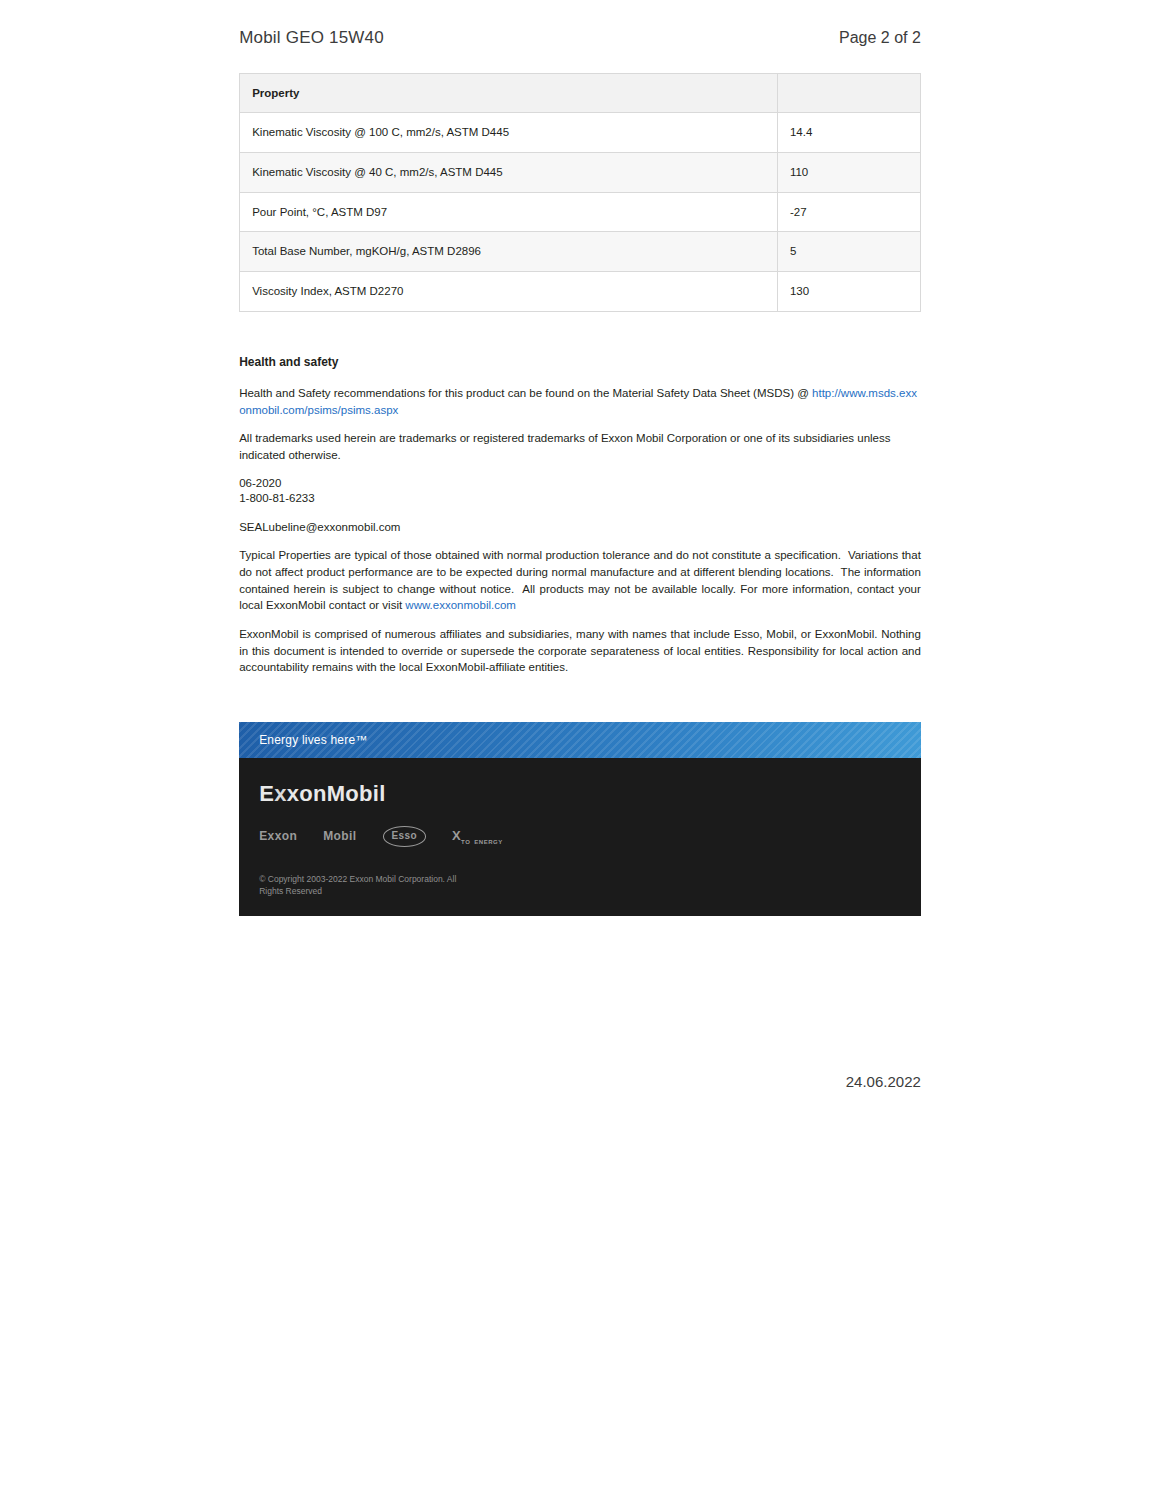Mobil GEO 15W40
Page 2 of 2
| Property | |
| --- | --- |
| Kinematic Viscosity @ 100 C, mm2/s, ASTM D445 | 14.4 |
| Kinematic Viscosity @ 40 C, mm2/s, ASTM D445 | 110 |
| Pour Point, °C, ASTM D97 | -27 |
| Total Base Number, mgKOH/g, ASTM D2896 | 5 |
| Viscosity Index, ASTM D2270 | 130 |
Health and safety
Health and Safety recommendations for this product can be found on the Material Safety Data Sheet (MSDS) @ http://www.msds.exxonmobil.com/psims/psims.aspx
All trademarks used herein are trademarks or registered trademarks of Exxon Mobil Corporation or one of its subsidiaries unless indicated otherwise.
06-2020
1-800-81-6233
SEALubeline@exxonmobil.com
Typical Properties are typical of those obtained with normal production tolerance and do not constitute a specification. Variations that do not affect product performance are to be expected during normal manufacture and at different blending locations. The information contained herein is subject to change without notice. All products may not be available locally. For more information, contact your local ExxonMobil contact or visit www.exxonmobil.com
ExxonMobil is comprised of numerous affiliates and subsidiaries, many with names that include Esso, Mobil, or ExxonMobil. Nothing in this document is intended to override or supersede the corporate separateness of local entities. Responsibility for local action and accountability remains with the local ExxonMobil-affiliate entities.
Energy lives here™
ExxonMobil
Exxon Mobil Esso XTO ENERGY
© Copyright 2003-2022 Exxon Mobil Corporation. All
Rights Reserved
24.06.2022